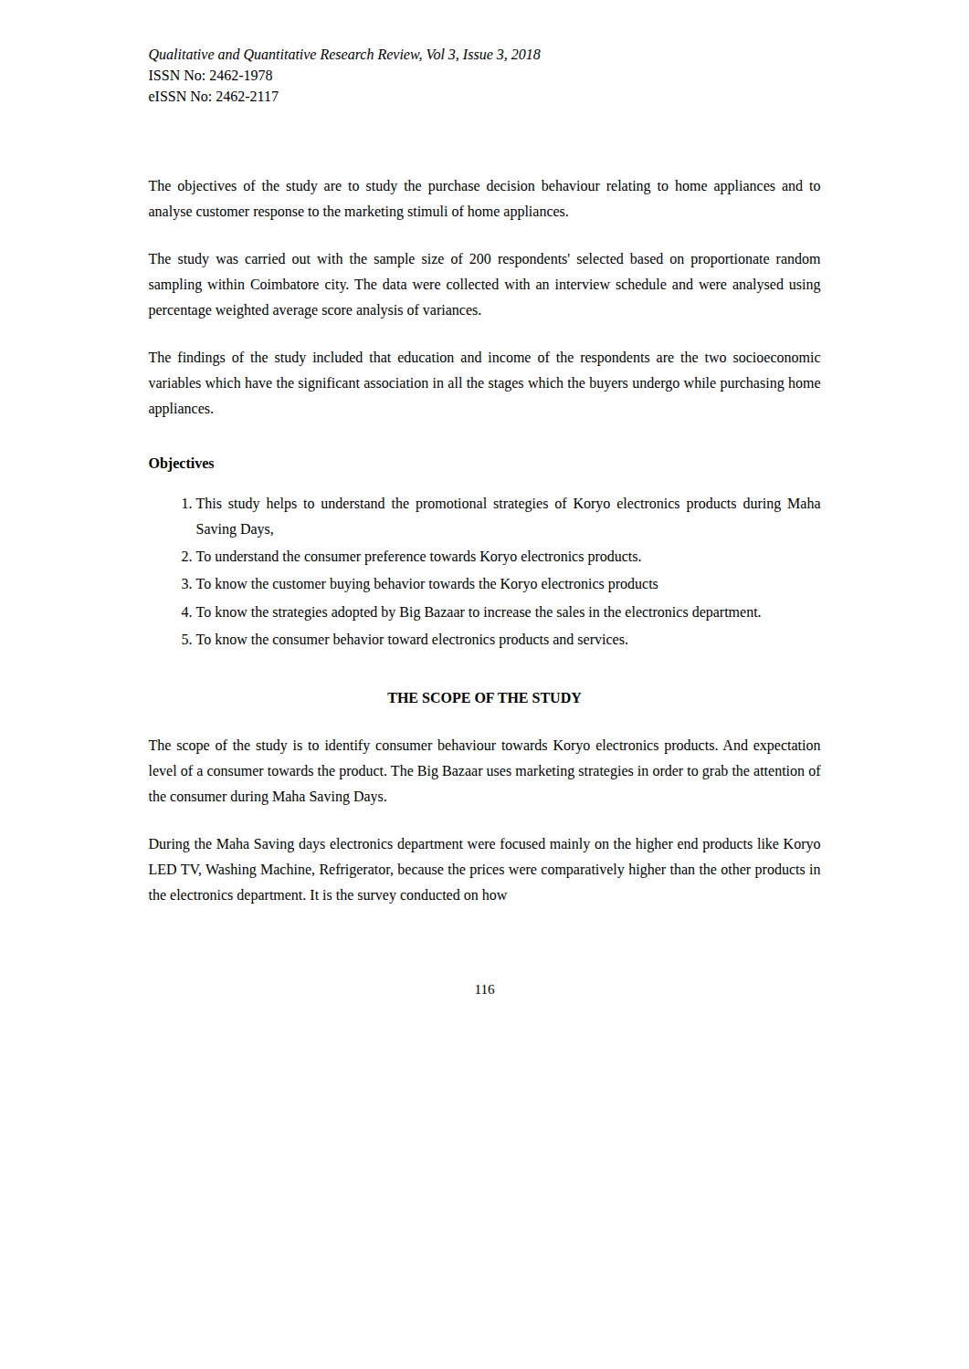Qualitative and Quantitative Research Review, Vol 3, Issue 3, 2018
ISSN No: 2462-1978
eISSN No: 2462-2117
The objectives of the study are to study the purchase decision behaviour relating to home appliances and to analyse customer response to the marketing stimuli of home appliances.
The study was carried out with the sample size of 200 respondents' selected based on proportionate random sampling within Coimbatore city. The data were collected with an interview schedule and were analysed using percentage weighted average score analysis of variances.
The findings of the study included that education and income of the respondents are the two socioeconomic variables which have the significant association in all the stages which the buyers undergo while purchasing home appliances.
Objectives
This study helps to understand the promotional strategies of Koryo electronics products during Maha Saving Days,
To understand the consumer preference towards Koryo electronics products.
To know the customer buying behavior towards the Koryo electronics products
To know the strategies adopted by Big Bazaar to increase the sales in the electronics department.
To know the consumer behavior toward electronics products and services.
THE SCOPE OF THE STUDY
The scope of the study is to identify consumer behaviour towards Koryo electronics products. And expectation level of a consumer towards the product. The Big Bazaar uses marketing strategies in order to grab the attention of the consumer during Maha Saving Days.
During the Maha Saving days electronics department were focused mainly on the higher end products like Koryo LED TV, Washing Machine, Refrigerator, because the prices were comparatively higher than the other products in the electronics department. It is the survey conducted on how
116